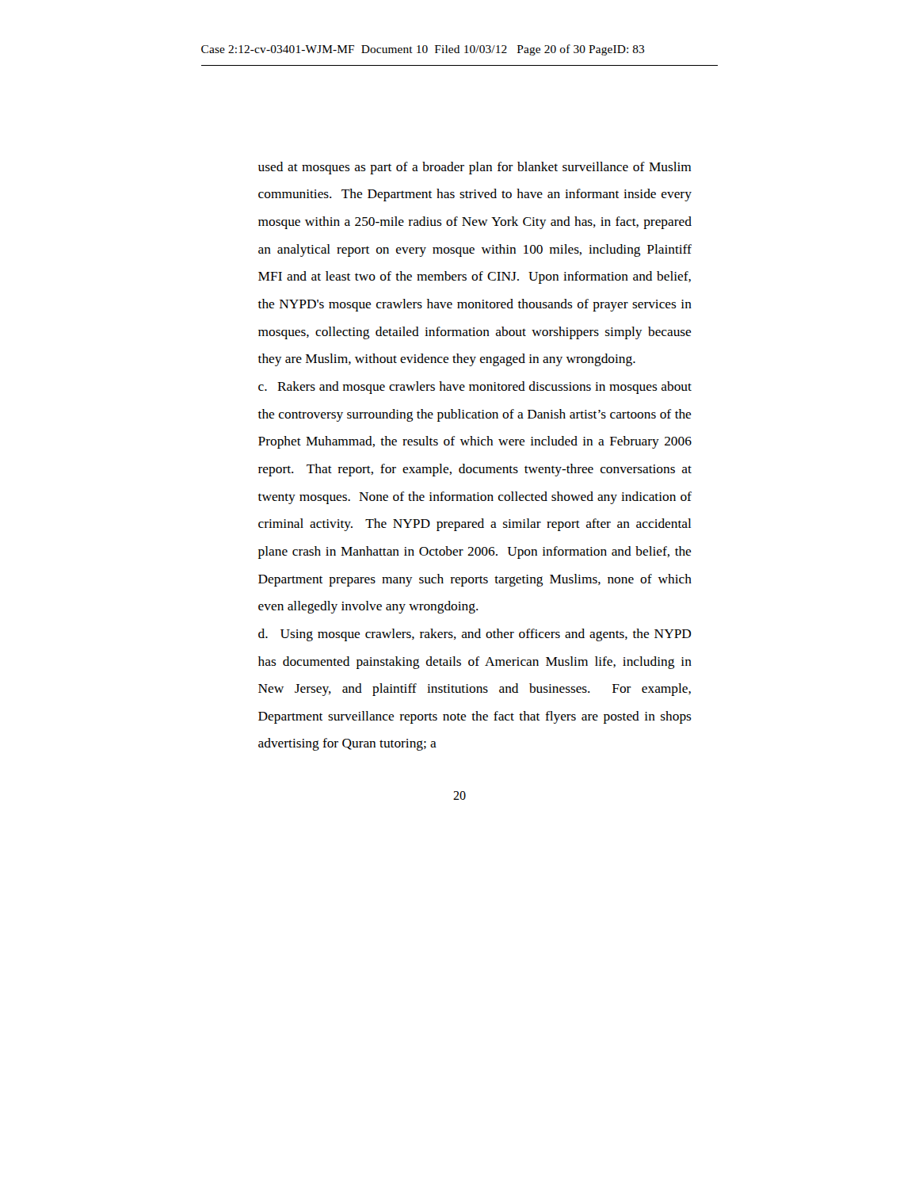Case 2:12-cv-03401-WJM-MF Document 10 Filed 10/03/12 Page 20 of 30 PageID: 83
used at mosques as part of a broader plan for blanket surveillance of Muslim communities. The Department has strived to have an informant inside every mosque within a 250-mile radius of New York City and has, in fact, prepared an analytical report on every mosque within 100 miles, including Plaintiff MFI and at least two of the members of CINJ. Upon information and belief, the NYPD's mosque crawlers have monitored thousands of prayer services in mosques, collecting detailed information about worshippers simply because they are Muslim, without evidence they engaged in any wrongdoing.
c. Rakers and mosque crawlers have monitored discussions in mosques about the controversy surrounding the publication of a Danish artist’s cartoons of the Prophet Muhammad, the results of which were included in a February 2006 report. That report, for example, documents twenty-three conversations at twenty mosques. None of the information collected showed any indication of criminal activity. The NYPD prepared a similar report after an accidental plane crash in Manhattan in October 2006. Upon information and belief, the Department prepares many such reports targeting Muslims, none of which even allegedly involve any wrongdoing.
d. Using mosque crawlers, rakers, and other officers and agents, the NYPD has documented painstaking details of American Muslim life, including in New Jersey, and plaintiff institutions and businesses. For example, Department surveillance reports note the fact that flyers are posted in shops advertising for Quran tutoring; a
20